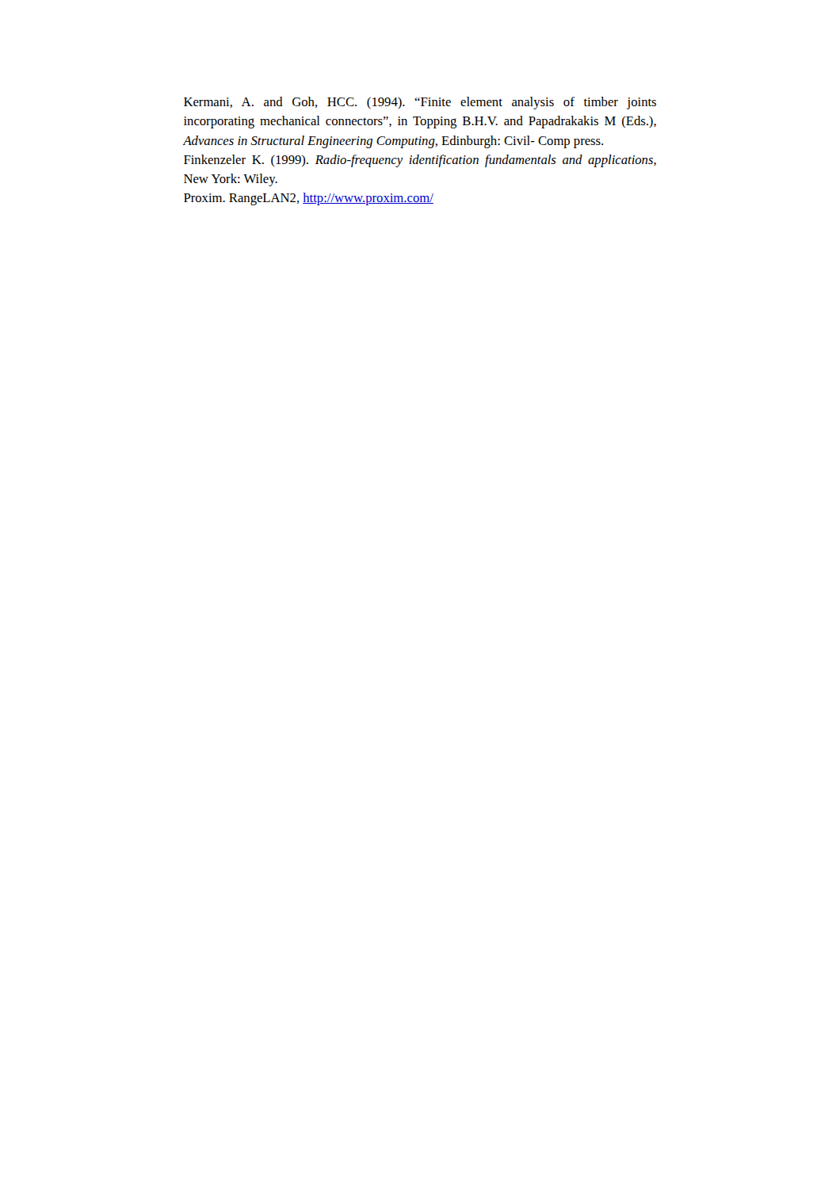Kermani, A. and Goh, HCC. (1994). “Finite element analysis of timber joints incorporating mechanical connectors”, in Topping B.H.V. and Papadrakakis M (Eds.), Advances in Structural Engineering Computing, Edinburgh: Civil- Comp press.
Finkenzeler K. (1999). Radio-frequency identification fundamentals and applications, New York: Wiley.
Proxim. RangeLAN2, http://www.proxim.com/